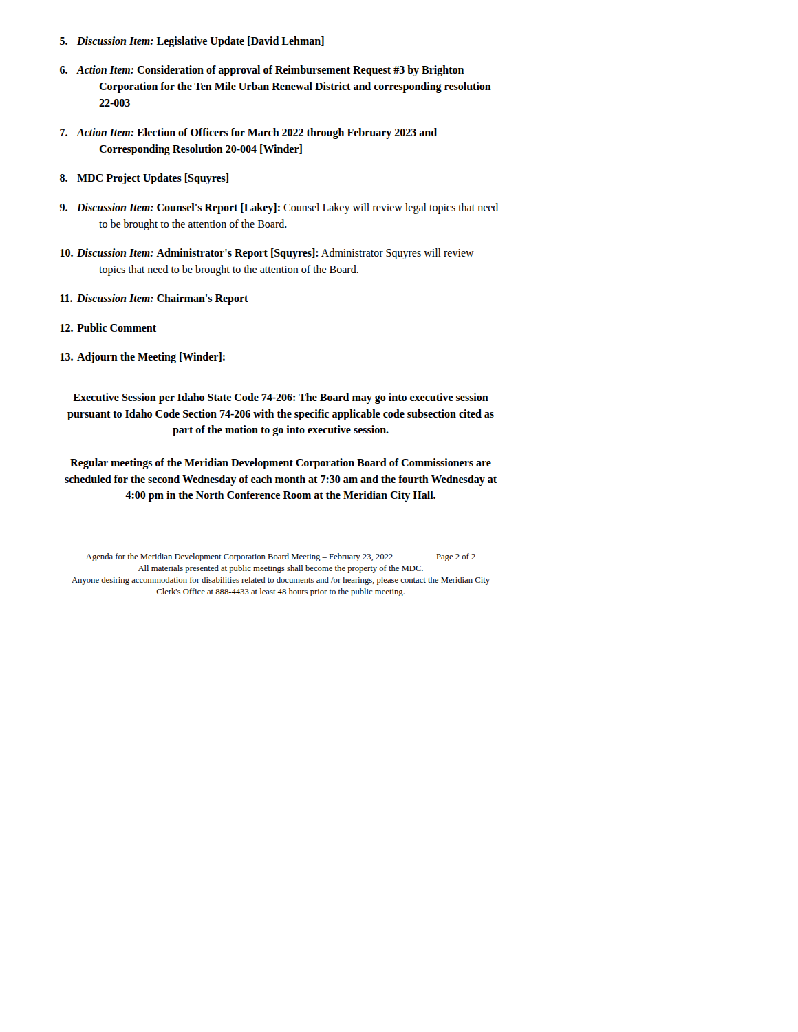5. Discussion Item: Legislative Update [David Lehman]
6. Action Item: Consideration of approval of Reimbursement Request #3 by Brighton Corporation for the Ten Mile Urban Renewal District and corresponding resolution 22-003
7. Action Item: Election of Officers for March 2022 through February 2023 and Corresponding Resolution 20-004 [Winder]
8. MDC Project Updates [Squyres]
9. Discussion Item: Counsel's Report [Lakey]: Counsel Lakey will review legal topics that need to be brought to the attention of the Board.
10. Discussion Item: Administrator's Report [Squyres]: Administrator Squyres will review topics that need to be brought to the attention of the Board.
11. Discussion Item: Chairman's Report
12. Public Comment
13. Adjourn the Meeting [Winder]:
Executive Session per Idaho State Code 74-206: The Board may go into executive session pursuant to Idaho Code Section 74-206 with the specific applicable code subsection cited as part of the motion to go into executive session.
Regular meetings of the Meridian Development Corporation Board of Commissioners are scheduled for the second Wednesday of each month at 7:30 am and the fourth Wednesday at 4:00 pm in the North Conference Room at the Meridian City Hall.
Agenda for the Meridian Development Corporation Board Meeting – February 23, 2022 Page 2 of 2
All materials presented at public meetings shall become the property of the MDC.
Anyone desiring accommodation for disabilities related to documents and /or hearings, please contact the Meridian City Clerk's Office at 888-4433 at least 48 hours prior to the public meeting.